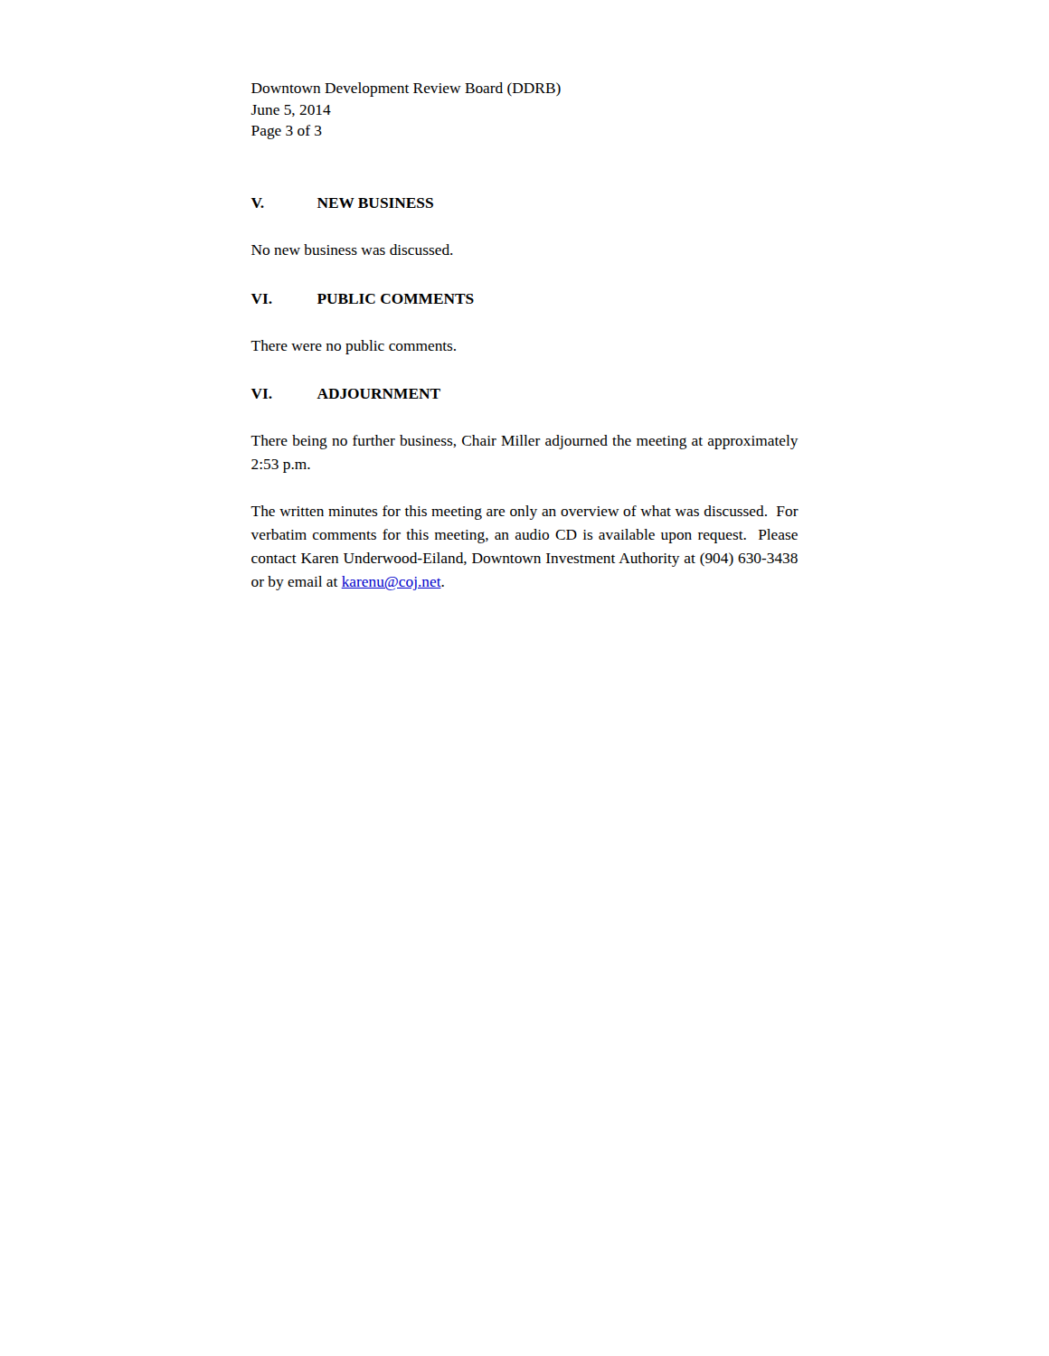Downtown Development Review Board (DDRB)
June 5, 2014
Page 3 of 3
V. New Business
No new business was discussed.
VI. Public Comments
There were no public comments.
VI. Adjournment
There being no further business, Chair Miller adjourned the meeting at approximately 2:53 p.m.
The written minutes for this meeting are only an overview of what was discussed. For verbatim comments for this meeting, an audio CD is available upon request. Please contact Karen Underwood-Eiland, Downtown Investment Authority at (904) 630-3438 or by email at karenu@coj.net.